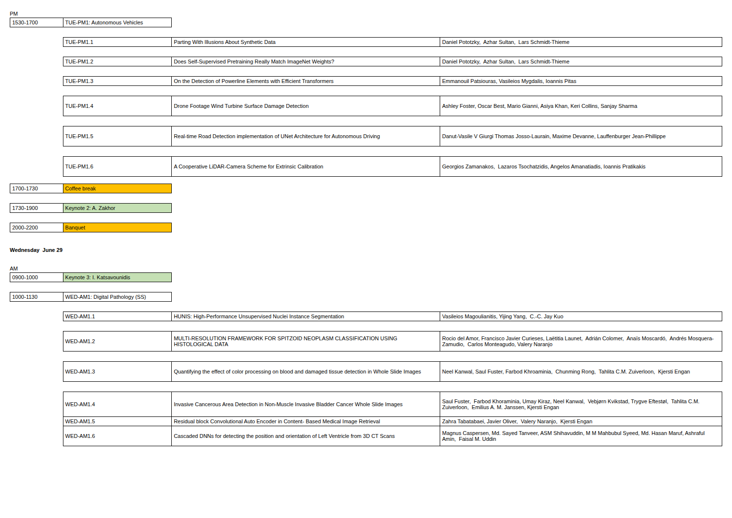PM
| 1530-1700 | TUE-PM1: Autonomous Vehicles | | |
| | TUE-PM1.1 | Parting With Illusions About Synthetic Data | Daniel Pototzky, Azhar Sultan, Lars Schmidt-Thieme |
| | TUE-PM1.2 | Does Self-Supervised Pretraining Really Match ImageNet Weights? | Daniel Pototzky, Azhar Sultan, Lars Schmidt-Thieme |
| | TUE-PM1.3 | On the Detection of Powerline Elements with Efficient Transformers | Emmanouil Patsiouras, Vasileios Mygdalis, Ioannis Pitas |
| | TUE-PM1.4 | Drone Footage Wind Turbine Surface Damage Detection | Ashley Foster, Oscar Best, Mario Gianni, Asiya Khan, Keri Collins, Sanjay Sharma |
| | TUE-PM1.5 | Real-time Road Detection implementation of UNet Architecture for Autonomous Driving | Danut-Vasile V Giurgi Thomas Josso-Laurain, Maxime Devanne, Lauffenburger Jean-Phillippe |
| | TUE-PM1.6 | A Cooperative LiDAR-Camera Scheme for Extrinsic Calibration | Georgios Zamanakos, Lazaros Tsochatzidis, Angelos Amanatiadis, Ioannis Pratikakis |
| 1700-1730 | Coffee break | | |
| 1730-1900 | Keynote 2: A. Zakhor | | |
| 2000-2200 | Banquet | | |
Wednesday June 29
AM
| 0900-1000 | Keynote 3: I. Katsavounidis | | |
| 1000-1130 | WED-AM1: Digital Pathology (SS) | | |
| | WED-AM1.1 | HUNIS: High-Performance Unsupervised Nuclei Instance Segmentation | Vasileios Magoulianitis, Yijing Yang, C.-C. Jay Kuo |
| | WED-AM1.2 | MULTI-RESOLUTION FRAMEWORK FOR SPITZOID NEOPLASM CLASSIFICATION USING HISTOLOGICAL DATA | Rocio del Amor, Francisco Javier Curieses, Laëtitia Launet, Adrián Colomer, Anaïs Moscardó, Andrés Mosquera-Zamudio, Carlos Monteagudo, Valery Naranjo |
| | WED-AM1.3 | Quantifying the effect of color processing on blood and damaged tissue detection in Whole Slide Images | Neel Kanwal, Saul Fuster, Farbod Khroaminia, Chunming Rong, Tahlita C.M. Zuiverloon, Kjersti Engan |
| | WED-AM1.4 | Invasive Cancerous Area Detection in Non-Muscle Invasive Bladder Cancer Whole Slide Images | Saul Fuster, Farbod Khoraminia, Umay Kiraz, Neel Kanwal, Vebjørn Kvikstad, Trygve Eftestøl, Tahlita C.M. Zuiverloon, Emilius A. M. Janssen, Kjersti Engan |
| | WED-AM1.5 | Residual block Convolutional Auto Encoder in Content- Based Medical Image Retrieval | Zahra Tabatabaei, Javier Oliver, Valery Naranjo, Kjersti Engan |
| | WED-AM1.6 | Cascaded DNNs for detecting the position and orientation of Left Ventricle from 3D CT Scans | Magnus Caspersen, Md. Sayed Tanveer, ASM Shihavuddin, M M Mahbubul Syeed, Md. Hasan Maruf, Ashraful Amin, Faisal M. Uddin |